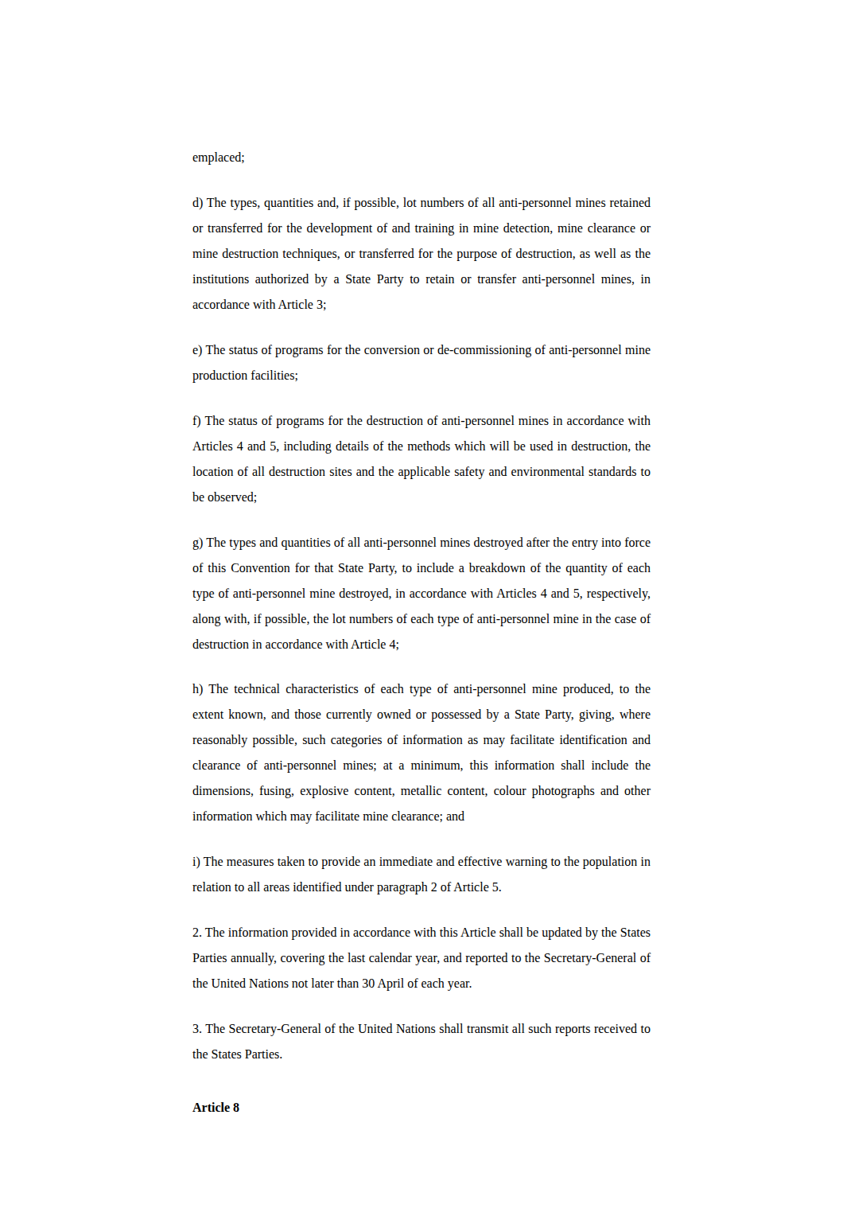emplaced;
d) The types, quantities and, if possible, lot numbers of all anti-personnel mines retained or transferred for the development of and training in mine detection, mine clearance or mine destruction techniques, or transferred for the purpose of destruction, as well as the institutions authorized by a State Party to retain or transfer anti-personnel mines, in accordance with Article 3;
e) The status of programs for the conversion or de-commissioning of anti-personnel mine production facilities;
f) The status of programs for the destruction of anti-personnel mines in accordance with Articles 4 and 5, including details of the methods which will be used in destruction, the location of all destruction sites and the applicable safety and environmental standards to be observed;
g) The types and quantities of all anti-personnel mines destroyed after the entry into force of this Convention for that State Party, to include a breakdown of the quantity of each type of anti-personnel mine destroyed, in accordance with Articles 4 and 5, respectively, along with, if possible, the lot numbers of each type of anti-personnel mine in the case of destruction in accordance with Article 4;
h) The technical characteristics of each type of anti-personnel mine produced, to the extent known, and those currently owned or possessed by a State Party, giving, where reasonably possible, such categories of information as may facilitate identification and clearance of anti-personnel mines; at a minimum, this information shall include the dimensions, fusing, explosive content, metallic content, colour photographs and other information which may facilitate mine clearance; and
i) The measures taken to provide an immediate and effective warning to the population in relation to all areas identified under paragraph 2 of Article 5.
2. The information provided in accordance with this Article shall be updated by the States Parties annually, covering the last calendar year, and reported to the Secretary-General of the United Nations not later than 30 April of each year.
3. The Secretary-General of the United Nations shall transmit all such reports received to the States Parties.
Article 8